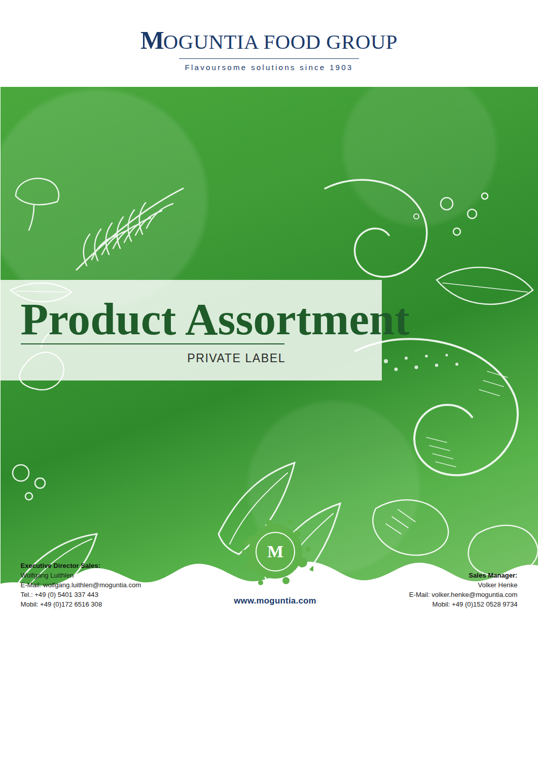MOGUNTIA FOOD GROUP
Flavoursome solutions since 1903
Product Assortment
PRIVATE LABEL
Executive Director Sales:
Wolfgang Luithlen
E-Mail: wolfgang.luithlen@moguntia.com
Tel.: +49 (0) 5401 337 443
Mobil: +49 (0)172 6516 308
M
www.moguntia.com
Sales Manager:
Volker Henke
E-Mail: volker.henke@moguntia.com
Mobil: +49 (0)152 0528 9734